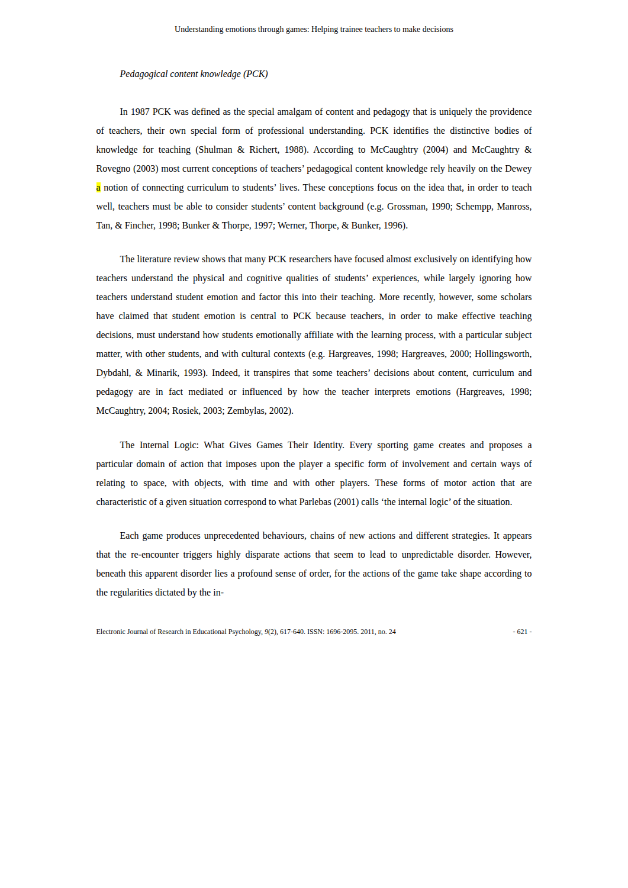Understanding emotions through games: Helping trainee teachers to make decisions
Pedagogical content knowledge (PCK)
In 1987 PCK was defined as the special amalgam of content and pedagogy that is uniquely the providence of teachers, their own special form of professional understanding. PCK identifies the distinctive bodies of knowledge for teaching (Shulman & Richert, 1988). According to McCaughtry (2004) and McCaughtry & Rovegno (2003) most current conceptions of teachers’ pedagogical content knowledge rely heavily on the Dewey a notion of connecting curriculum to students’ lives. These conceptions focus on the idea that, in order to teach well, teachers must be able to consider students’ content background (e.g. Grossman, 1990; Schempp, Manross, Tan, & Fincher, 1998; Bunker & Thorpe, 1997; Werner, Thorpe, & Bunker, 1996).
The literature review shows that many PCK researchers have focused almost exclusively on identifying how teachers understand the physical and cognitive qualities of students’ experiences, while largely ignoring how teachers understand student emotion and factor this into their teaching. More recently, however, some scholars have claimed that student emotion is central to PCK because teachers, in order to make effective teaching decisions, must understand how students emotionally affiliate with the learning process, with a particular subject matter, with other students, and with cultural contexts (e.g. Hargreaves, 1998; Hargreaves, 2000; Hollingsworth, Dybdahl, & Minarik, 1993). Indeed, it transpires that some teachers’ decisions about content, curriculum and pedagogy are in fact mediated or influenced by how the teacher interprets emotions (Hargreaves, 1998; McCaughtry, 2004; Rosiek, 2003; Zembylas, 2002).
The Internal Logic: What Gives Games Their Identity. Every sporting game creates and proposes a particular domain of action that imposes upon the player a specific form of involvement and certain ways of relating to space, with objects, with time and with other players. These forms of motor action that are characteristic of a given situation correspond to what Parlebas (2001) calls ‘the internal logic’ of the situation.
Each game produces unprecedented behaviours, chains of new actions and different strategies. It appears that the re-encounter triggers highly disparate actions that seem to lead to unpredictable disorder. However, beneath this apparent disorder lies a profound sense of order, for the actions of the game take shape according to the regularities dictated by the in-
Electronic Journal of Research in Educational Psychology, 9(2), 617-640. ISSN: 1696-2095. 2011, no. 24 - 621 -